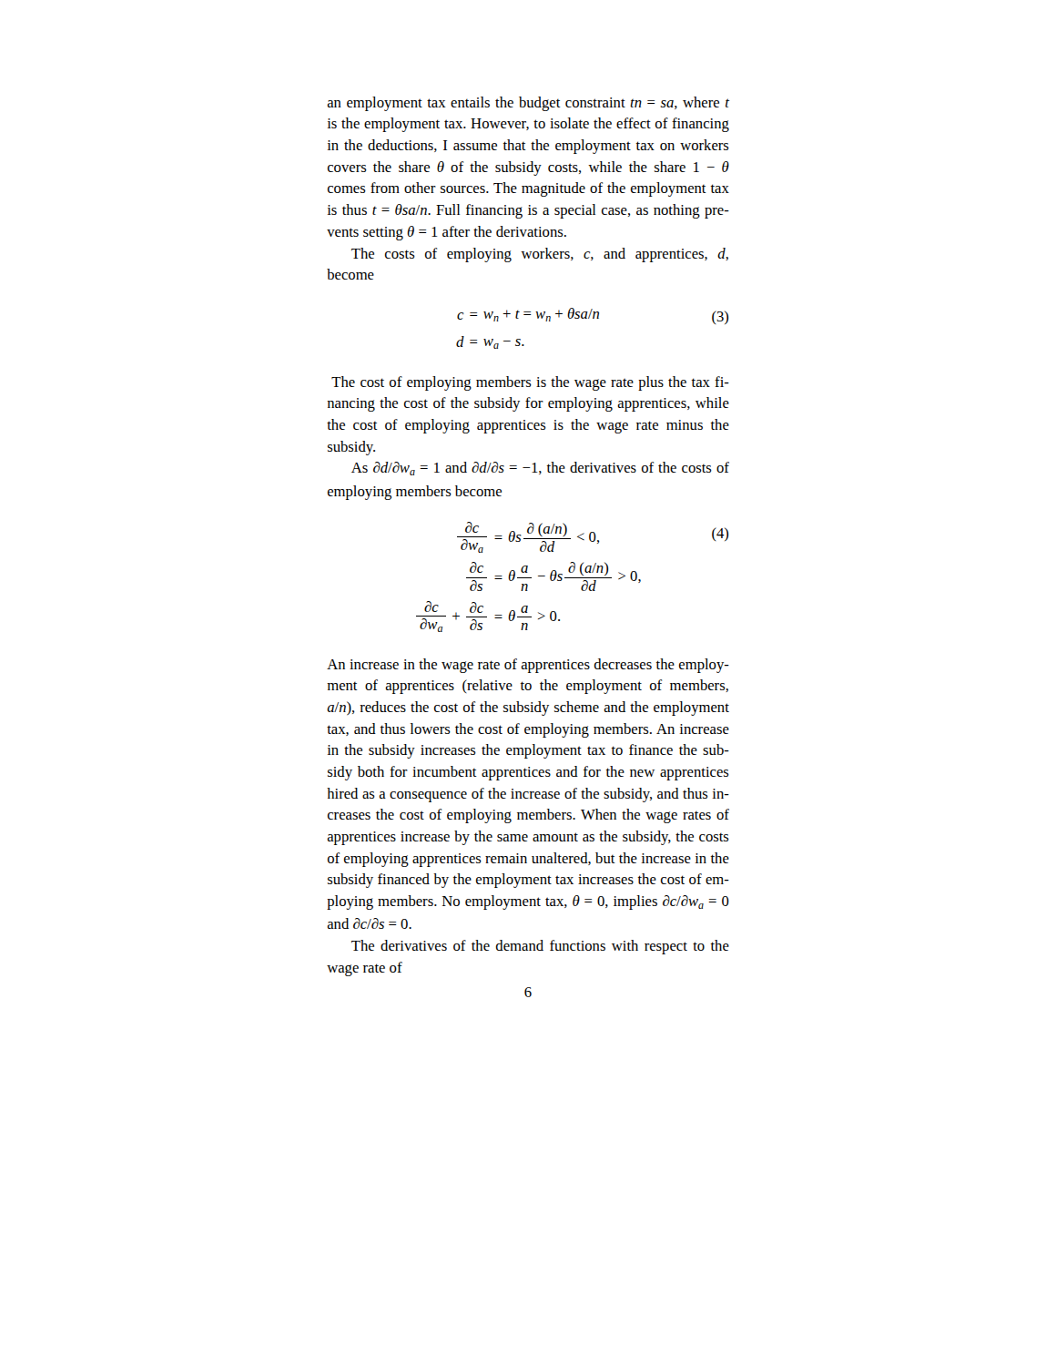an employment tax entails the budget constraint tn = sa, where t is the employment tax. However, to isolate the effect of financing in the deductions, I assume that the employment tax on workers covers the share θ of the subsidy costs, while the share 1 − θ comes from other sources. The magnitude of the employment tax is thus t = θsa/n. Full financing is a special case, as nothing prevents setting θ = 1 after the derivations.
The costs of employing workers, c, and apprentices, d, become
| c | = | w n + t = w n + θsa / n |
| d | = | w a − s . |
(3)
The cost of employing members is the wage rate plus the tax financing the cost of the subsidy for employing apprentices, while the cost of employing apprentices is the wage rate minus the subsidy.
As ∂d/∂wa = 1 and ∂d/∂s = −1, the derivatives of the costs of employing members become
| ∂c ∂w a | = | θs ∂ ( a / n ) ∂d < 0, |
| ∂c ∂s | = | θ a n − θs ∂ ( a / n ) ∂d > 0, |
| ∂c ∂w a + ∂c ∂s | = | θ a n > 0. |
(4)
An increase in the wage rate of apprentices decreases the employment of apprentices (relative to the employment of members, a/n), reduces the cost of the subsidy scheme and the employment tax, and thus lowers the cost of employing members. An increase in the subsidy increases the employment tax to finance the subsidy both for incumbent apprentices and for the new apprentices hired as a consequence of the increase of the subsidy, and thus increases the cost of employing members. When the wage rates of apprentices increase by the same amount as the subsidy, the costs of employing apprentices remain unaltered, but the increase in the subsidy financed by the employment tax increases the cost of employing members. No employment tax, θ = 0, implies ∂c/∂wa = 0 and ∂c/∂s = 0.
The derivatives of the demand functions with respect to the wage rate of
6